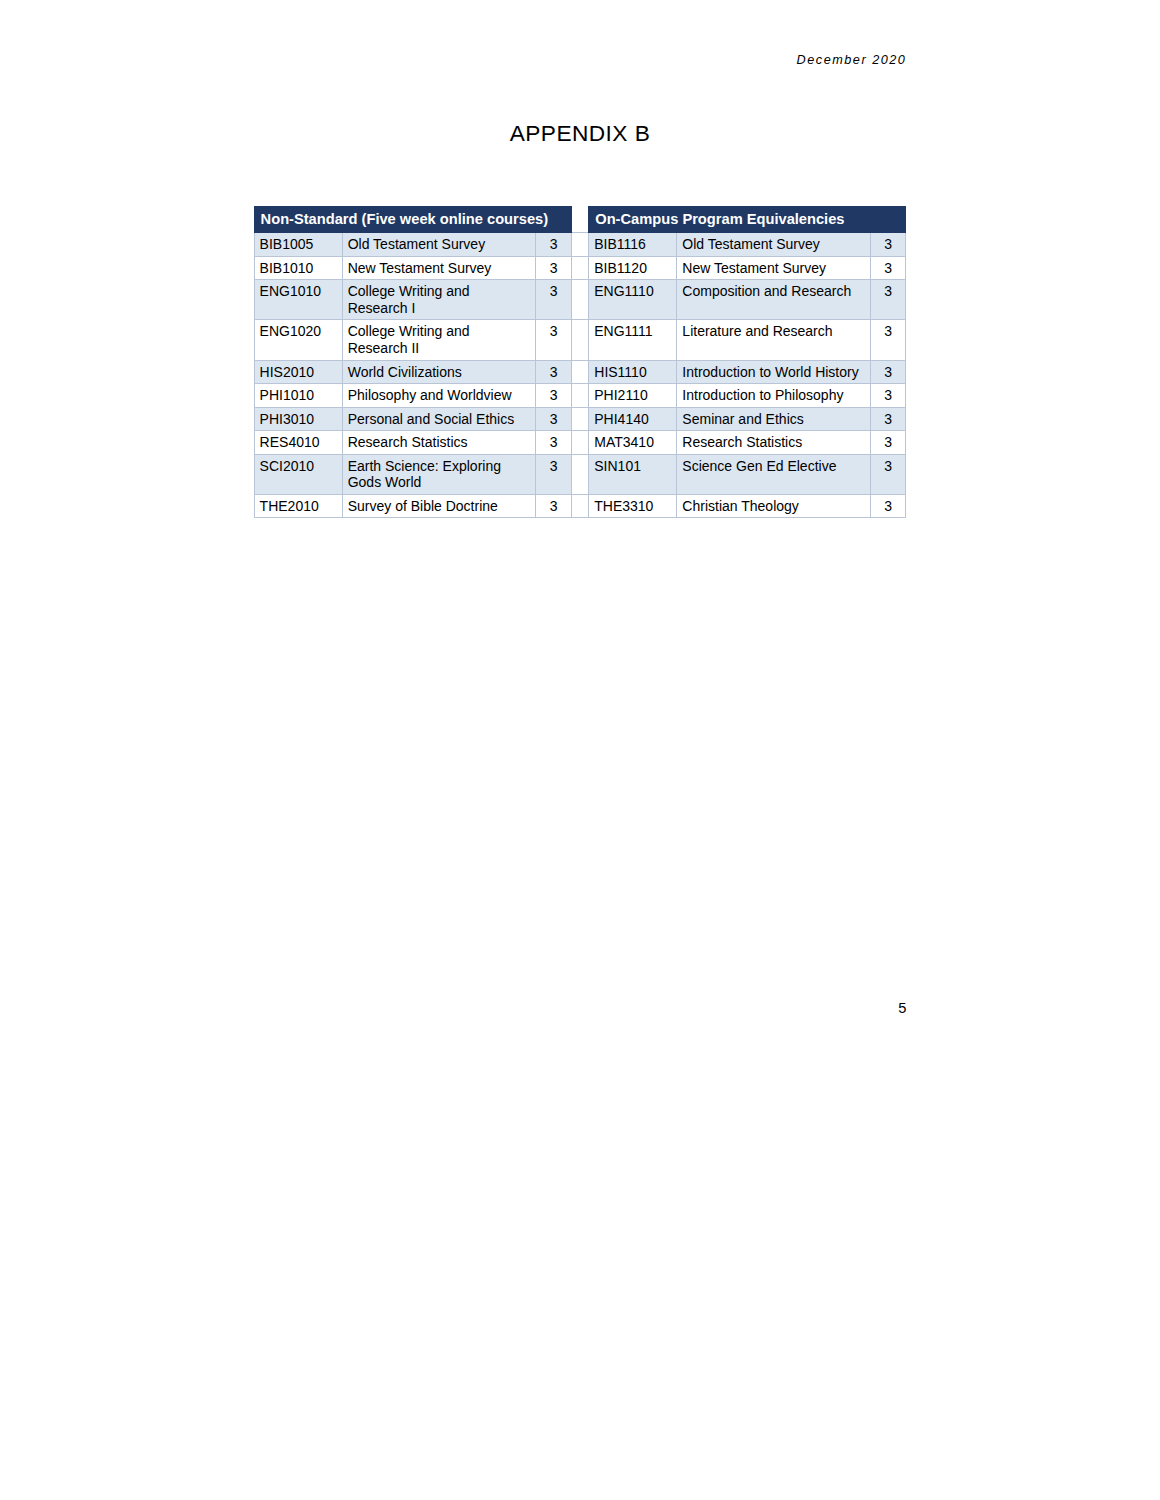December 2020
APPENDIX B
| Non-Standard (Five week online courses) | | On-Campus Program Equivalencies |
| --- | --- | --- |
| BIB1005 | Old Testament Survey | 3 | | BIB1116 | Old Testament Survey | 3 |
| BIB1010 | New Testament Survey | 3 | | BIB1120 | New Testament Survey | 3 |
| ENG1010 | College Writing and Research I | 3 | | ENG1110 | Composition and Research | 3 |
| ENG1020 | College Writing and Research II | 3 | | ENG1111 | Literature and Research | 3 |
| HIS2010 | World Civilizations | 3 | | HIS1110 | Introduction to World History | 3 |
| PHI1010 | Philosophy and Worldview | 3 | | PHI2110 | Introduction to Philosophy | 3 |
| PHI3010 | Personal and Social Ethics | 3 | | PHI4140 | Seminar and Ethics | 3 |
| RES4010 | Research Statistics | 3 | | MAT3410 | Research Statistics | 3 |
| SCI2010 | Earth Science: Exploring Gods World | 3 | | SIN101 | Science Gen Ed Elective | 3 |
| THE2010 | Survey of Bible Doctrine | 3 | | THE3310 | Christian Theology | 3 |
5